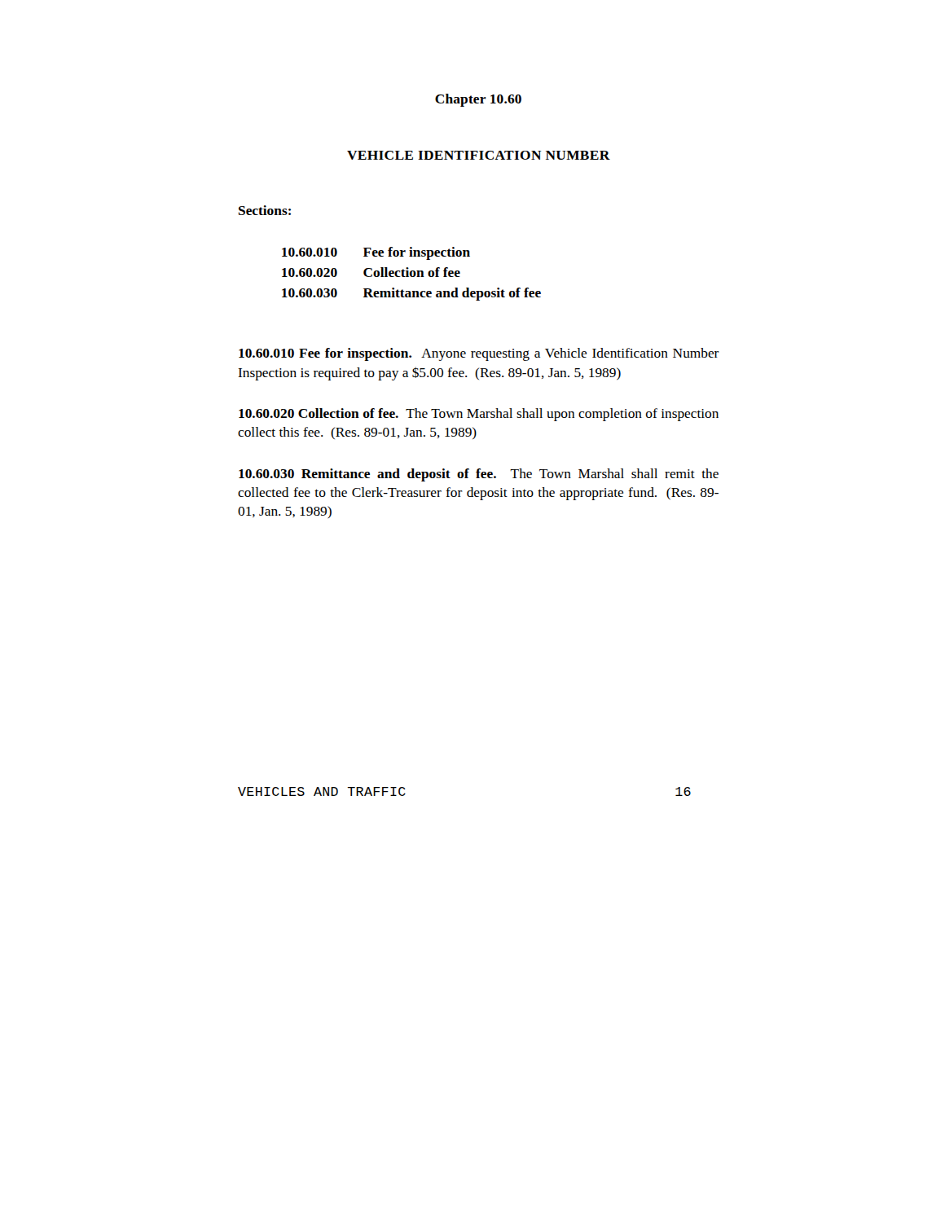Chapter 10.60
VEHICLE IDENTIFICATION NUMBER
Sections:
10.60.010 Fee for inspection
10.60.020 Collection of fee
10.60.030 Remittance and deposit of fee
10.60.010 Fee for inspection. Anyone requesting a Vehicle Identification Number Inspection is required to pay a $5.00 fee. (Res. 89-01, Jan. 5, 1989)
10.60.020 Collection of fee. The Town Marshal shall upon completion of inspection collect this fee. (Res. 89-01, Jan. 5, 1989)
10.60.030 Remittance and deposit of fee. The Town Marshal shall remit the collected fee to the Clerk-Treasurer for deposit into the appropriate fund. (Res. 89-01, Jan. 5, 1989)
VEHICLES AND TRAFFIC 16